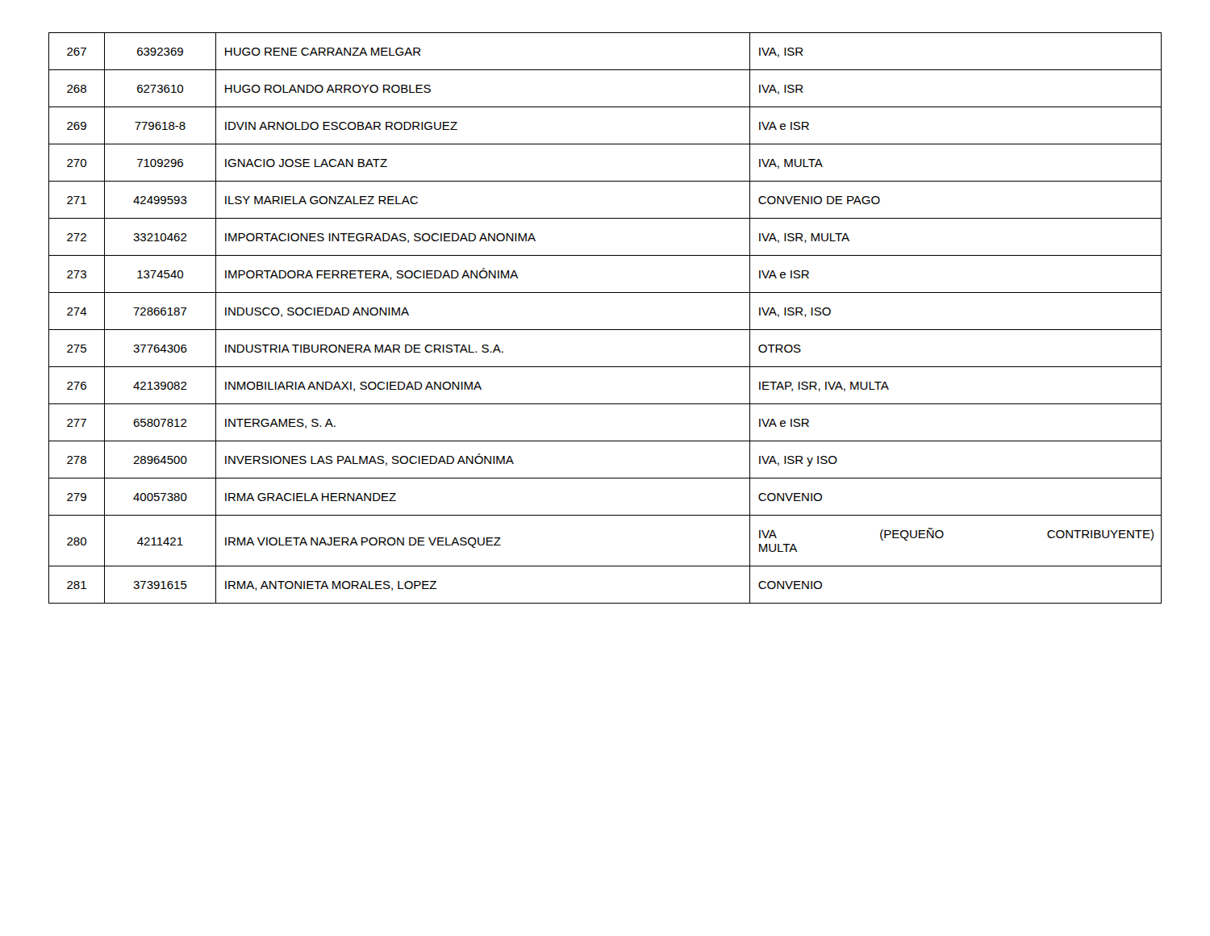| 267 | 6392369 | HUGO RENE CARRANZA MELGAR | IVA, ISR |
| 268 | 6273610 | HUGO ROLANDO ARROYO ROBLES | IVA, ISR |
| 269 | 779618-8 | IDVIN ARNOLDO ESCOBAR RODRIGUEZ | IVA e ISR |
| 270 | 7109296 | IGNACIO JOSE LACAN BATZ | IVA, MULTA |
| 271 | 42499593 | ILSY MARIELA GONZALEZ RELAC | CONVENIO DE PAGO |
| 272 | 33210462 | IMPORTACIONES INTEGRADAS, SOCIEDAD ANONIMA | IVA, ISR, MULTA |
| 273 | 1374540 | IMPORTADORA FERRETERA, SOCIEDAD ANÓNIMA | IVA e ISR |
| 274 | 72866187 | INDUSCO, SOCIEDAD ANONIMA | IVA, ISR, ISO |
| 275 | 37764306 | INDUSTRIA TIBURONERA MAR DE CRISTAL. S.A. | OTROS |
| 276 | 42139082 | INMOBILIARIA ANDAXI, SOCIEDAD ANONIMA | IETAP, ISR, IVA, MULTA |
| 277 | 65807812 | INTERGAMES, S. A. | IVA e ISR |
| 278 | 28964500 | INVERSIONES LAS PALMAS, SOCIEDAD ANÓNIMA | IVA, ISR y ISO |
| 279 | 40057380 | IRMA GRACIELA HERNANDEZ | CONVENIO |
| 280 | 4211421 | IRMA VIOLETA NAJERA PORON DE VELASQUEZ | IVA (PEQUEÑO CONTRIBUYENTE) MULTA |
| 281 | 37391615 | IRMA, ANTONIETA MORALES, LOPEZ | CONVENIO |